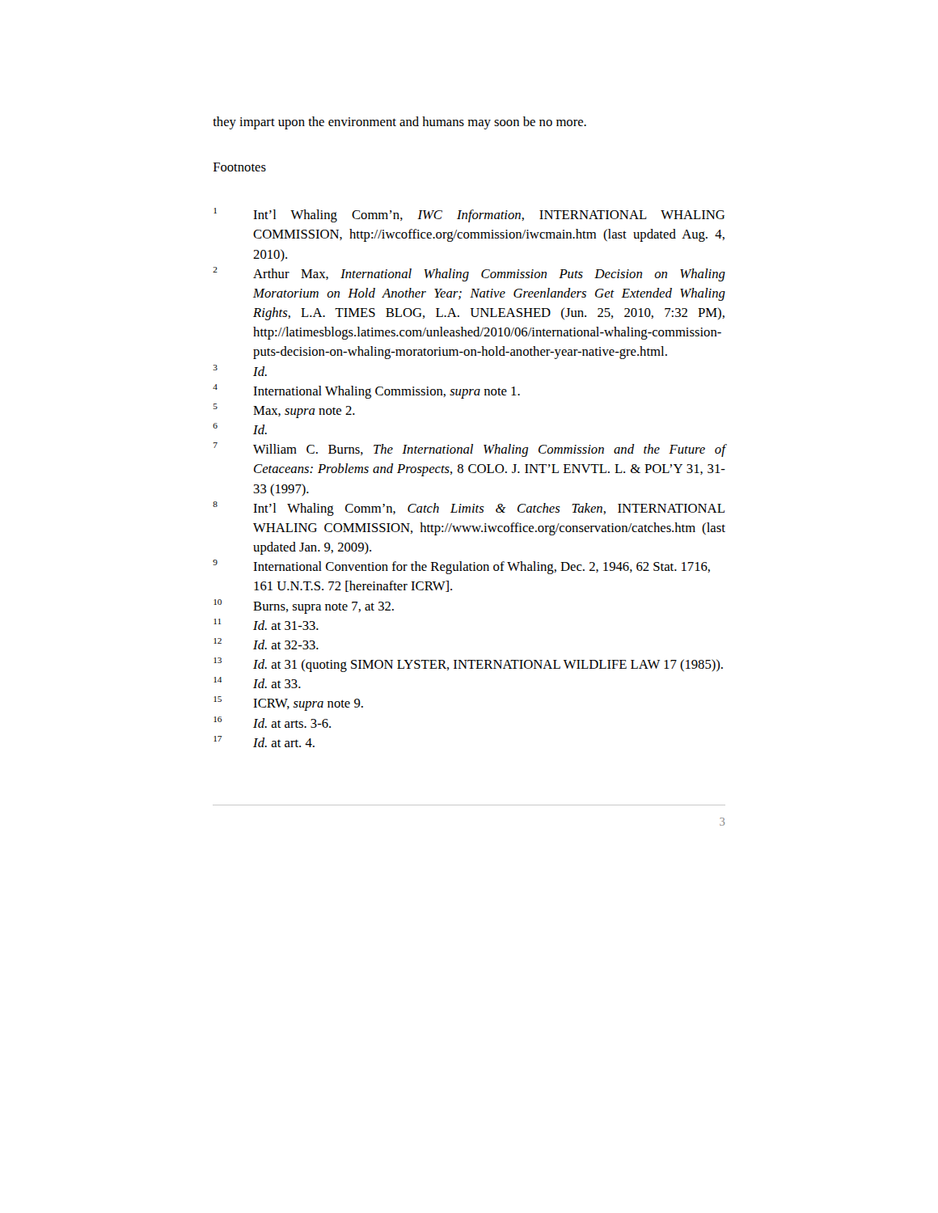they impart upon the environment and humans may soon be no more.
Footnotes
| 1 | Int’l Whaling Comm’n, IWC Information , INTERNATIONAL WHALING COMMISSION, http://iwcoffice.org/commission/iwcmain.htm (last updated Aug. 4, 2010). |
| 2 | Arthur Max, International Whaling Commission Puts Decision on Whaling Moratorium on Hold Another Year; Native Greenlanders Get Extended Whaling Rights , L.A. TIMES BLOG, L.A. UNLEASHED (Jun. 25, 2010, 7:32 PM), http://latimesblogs.latimes.com/unleashed/2010/06/international-whaling-commission-puts-decision-on-whaling-moratorium-on-hold-another-year-native-gre.html. |
| 3 | Id. |
| 4 | International Whaling Commission, supra note 1. |
| 5 | Max, supra note 2. |
| 6 | Id. |
| 7 | William C. Burns, The International Whaling Commission and the Future of Cetaceans: Problems and Prospects , 8 COLO. J. INT’L ENVTL. L. & POL’Y 31, 31-33 (1997). |
| 8 | Int’l Whaling Comm’n, Catch Limits & Catches Taken , INTERNATIONAL WHALING COMMISSION, http://www.iwcoffice.org/conservation/catches.htm (last updated Jan. 9, 2009). |
| 9 | International Convention for the Regulation of Whaling, Dec. 2, 1946, 62 Stat. 1716, 161 U.N.T.S. 72 [hereinafter ICRW]. |
| 10 | Burns, supra note 7, at 32. |
| 11 | Id. at 31-33. |
| 12 | Id. at 32-33. |
| 13 | Id. at 31 (quoting SIMON LYSTER, INTERNATIONAL WILDLIFE LAW 17 (1985)). |
| 14 | Id. at 33. |
| 15 | ICRW, supra note 9. |
| 16 | Id. at arts. 3-6. |
| 17 | Id. at art. 4. |
3